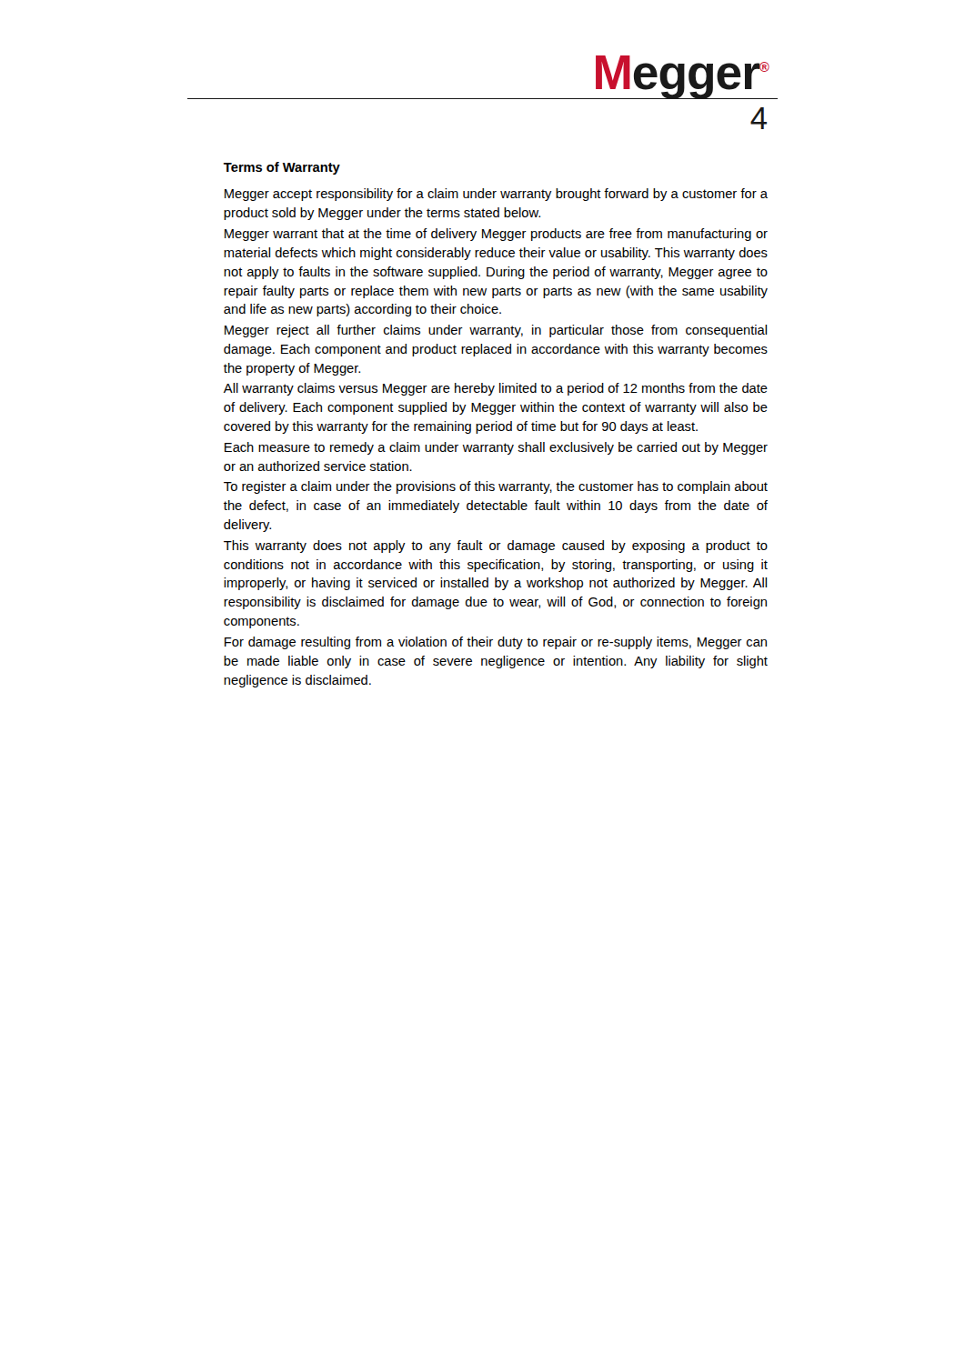Megger®
4
Terms of Warranty
Megger accept responsibility for a claim under warranty brought forward by a customer for a product sold by Megger under the terms stated below.
Megger warrant that at the time of delivery Megger products are free from manufacturing or material defects which might considerably reduce their value or usability. This warranty does not apply to faults in the software supplied. During the period of warranty, Megger agree to repair faulty parts or replace them with new parts or parts as new (with the same usability and life as new parts) according to their choice.
Megger reject all further claims under warranty, in particular those from consequential damage. Each component and product replaced in accordance with this warranty becomes the property of Megger.
All warranty claims versus Megger are hereby limited to a period of 12 months from the date of delivery. Each component supplied by Megger within the context of warranty will also be covered by this warranty for the remaining period of time but for 90 days at least.
Each measure to remedy a claim under warranty shall exclusively be carried out by Megger or an authorized service station.
To register a claim under the provisions of this warranty, the customer has to complain about the defect, in case of an immediately detectable fault within 10 days from the date of delivery.
This warranty does not apply to any fault or damage caused by exposing a product to conditions not in accordance with this specification, by storing, transporting, or using it improperly, or having it serviced or installed by a workshop not authorized by Megger. All responsibility is disclaimed for damage due to wear, will of God, or connection to foreign components.
For damage resulting from a violation of their duty to repair or re-supply items, Megger can be made liable only in case of severe negligence or intention. Any liability for slight negligence is disclaimed.